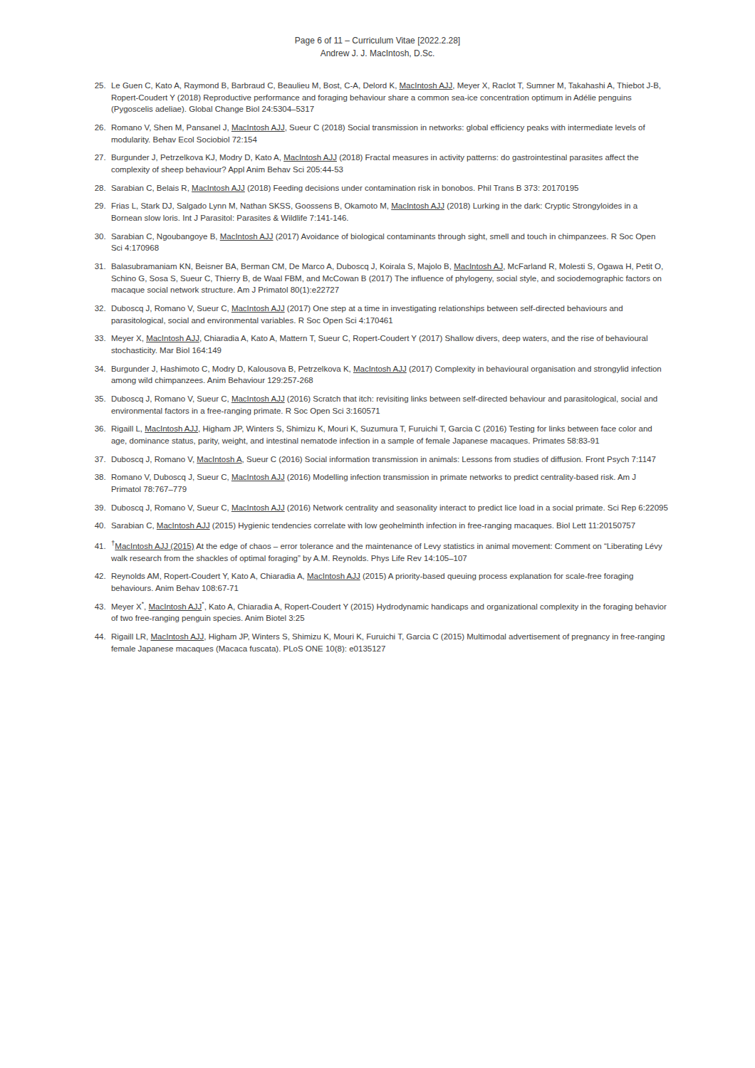Page 6 of 11 – Curriculum Vitae [2022.2.28]
Andrew J. J. MacIntosh, D.Sc.
Le Guen C, Kato A, Raymond B, Barbraud C, Beaulieu M, Bost, C-A, Delord K, MacIntosh AJJ, Meyer X, Raclot T, Sumner M, Takahashi A, Thiebot J-B, Ropert-Coudert Y (2018) Reproductive performance and foraging behaviour share a common sea-ice concentration optimum in Adélie penguins (Pygoscelis adeliae). Global Change Biol 24:5304–5317
Romano V, Shen M, Pansanel J, MacIntosh AJJ, Sueur C (2018) Social transmission in networks: global efficiency peaks with intermediate levels of modularity. Behav Ecol Sociobiol 72:154
Burgunder J, Petrzelkova KJ, Modry D, Kato A, MacIntosh AJJ (2018) Fractal measures in activity patterns: do gastrointestinal parasites affect the complexity of sheep behaviour? Appl Anim Behav Sci 205:44-53
Sarabian C, Belais R, MacIntosh AJJ (2018) Feeding decisions under contamination risk in bonobos. Phil Trans B 373: 20170195
Frias L, Stark DJ, Salgado Lynn M, Nathan SKSS, Goossens B, Okamoto M, MacIntosh AJJ (2018) Lurking in the dark: Cryptic Strongyloides in a Bornean slow loris. Int J Parasitol: Parasites & Wildlife 7:141-146.
Sarabian C, Ngoubangoye B, MacIntosh AJJ (2017) Avoidance of biological contaminants through sight, smell and touch in chimpanzees. R Soc Open Sci 4:170968
Balasubramaniam KN, Beisner BA, Berman CM, De Marco A, Duboscq J, Koirala S, Majolo B, MacIntosh AJ, McFarland R, Molesti S, Ogawa H, Petit O, Schino G, Sosa S, Sueur C, Thierry B, de Waal FBM, and McCowan B (2017) The influence of phylogeny, social style, and sociodemographic factors on macaque social network structure. Am J Primatol 80(1):e22727
Duboscq J, Romano V, Sueur C, MacIntosh AJJ (2017) One step at a time in investigating relationships between self-directed behaviours and parasitological, social and environmental variables. R Soc Open Sci 4:170461
Meyer X, MacIntosh AJJ, Chiaradia A, Kato A, Mattern T, Sueur C, Ropert-Coudert Y (2017) Shallow divers, deep waters, and the rise of behavioural stochasticity. Mar Biol 164:149
Burgunder J, Hashimoto C, Modry D, Kalousova B, Petrzelkova K, MacIntosh AJJ (2017) Complexity in behavioural organisation and strongylid infection among wild chimpanzees. Anim Behaviour 129:257-268
Duboscq J, Romano V, Sueur C, MacIntosh AJJ (2016) Scratch that itch: revisiting links between self-directed behaviour and parasitological, social and environmental factors in a free-ranging primate. R Soc Open Sci 3:160571
Rigaill L, MacIntosh AJJ, Higham JP, Winters S, Shimizu K, Mouri K, Suzumura T, Furuichi T, Garcia C (2016) Testing for links between face color and age, dominance status, parity, weight, and intestinal nematode infection in a sample of female Japanese macaques. Primates 58:83-91
Duboscq J, Romano V, MacIntosh A, Sueur C (2016) Social information transmission in animals: Lessons from studies of diffusion. Front Psych 7:1147
Romano V, Duboscq J, Sueur C, MacIntosh AJJ (2016) Modelling infection transmission in primate networks to predict centrality-based risk. Am J Primatol 78:767–779
Duboscq J, Romano V, Sueur C, MacIntosh AJJ (2016) Network centrality and seasonality interact to predict lice load in a social primate. Sci Rep 6:22095
Sarabian C, MacIntosh AJJ (2015) Hygienic tendencies correlate with low geohelminth infection in free-ranging macaques. Biol Lett 11:20150757
†MacIntosh AJJ (2015) At the edge of chaos – error tolerance and the maintenance of Levy statistics in animal movement: Comment on “Liberating Lévy walk research from the shackles of optimal foraging” by A.M. Reynolds. Phys Life Rev 14:105–107
Reynolds AM, Ropert-Coudert Y, Kato A, Chiaradia A, MacIntosh AJJ (2015) A priority-based queuing process explanation for scale-free foraging behaviours. Anim Behav 108:67-71
Meyer X*, MacIntosh AJJ*, Kato A, Chiaradia A, Ropert-Coudert Y (2015) Hydrodynamic handicaps and organizational complexity in the foraging behavior of two free-ranging penguin species. Anim Biotel 3:25
Rigaill LR, MacIntosh AJJ, Higham JP, Winters S, Shimizu K, Mouri K, Furuichi T, Garcia C (2015) Multimodal advertisement of pregnancy in free-ranging female Japanese macaques (Macaca fuscata). PLoS ONE 10(8): e0135127